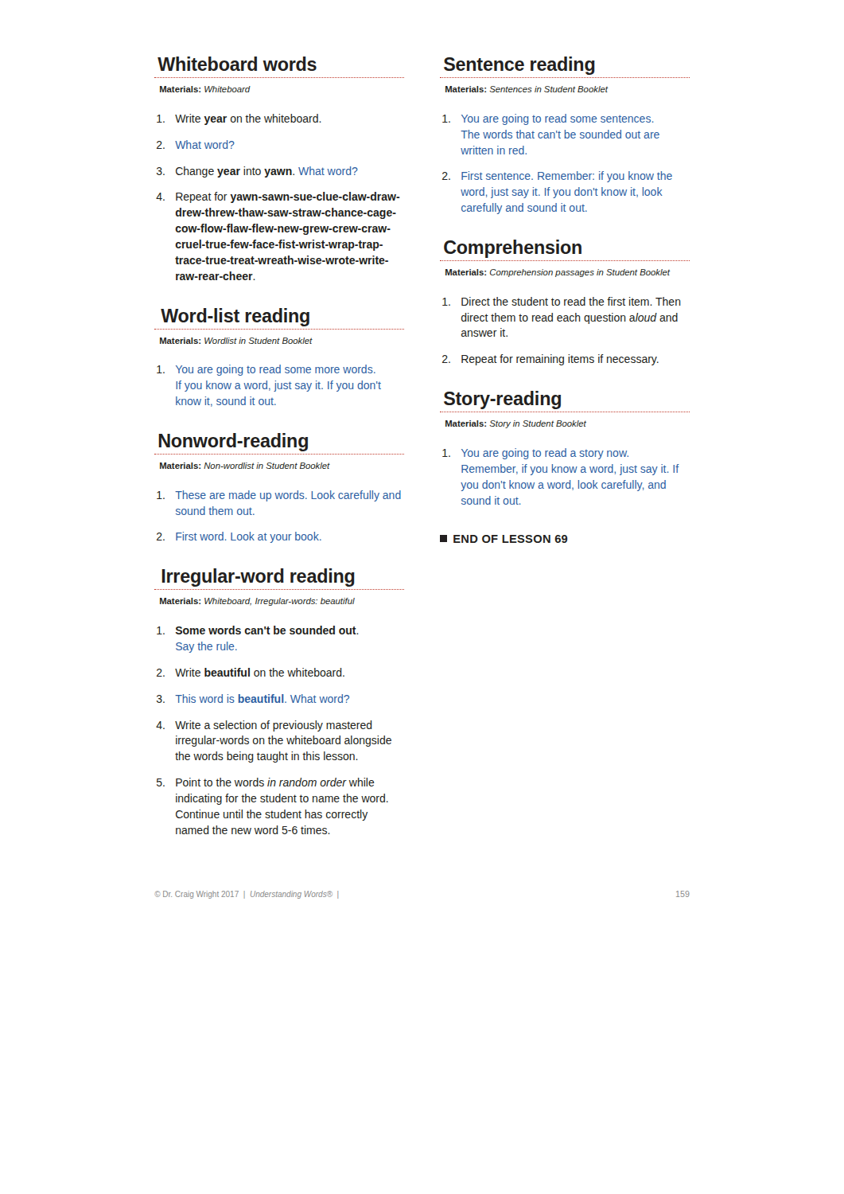Whiteboard words
Materials: Whiteboard
Write year on the whiteboard.
What word?
Change year into yawn. What word?
Repeat for yawn-sawn-sue-clue-claw-draw-drew-threw-thaw-saw-straw-chance-cage-cow-flow-flaw-flew-new-grew-crew-craw-cruel-true-few-face-fist-wrist-wrap-trap-trace-true-treat-wreath-wise-wrote-write-raw-rear-cheer.
Word-list reading
Materials: Wordlist in Student Booklet
You are going to read some more words.
If you know a word, just say it. If you don't know it, sound it out.
Nonword-reading
Materials: Non-wordlist in Student Booklet
These are made up words. Look carefully and sound them out.
First word. Look at your book.
Irregular-word reading
Materials: Whiteboard, Irregular-words: beautiful
Some words can't be sounded out.
Say the rule.
Write beautiful on the whiteboard.
This word is beautiful. What word?
Write a selection of previously mastered irregular-words on the whiteboard alongside the words being taught in this lesson.
Point to the words in random order while indicating for the student to name the word. Continue until the student has correctly named the new word 5-6 times.
Sentence reading
Materials: Sentences in Student Booklet
You are going to read some sentences.
The words that can't be sounded out are written in red.
First sentence. Remember: if you know the word, just say it. If you don't know it, look carefully and sound it out.
Comprehension
Materials: Comprehension passages in Student Booklet
Direct the student to read the first item. Then direct them to read each question aloud and answer it.
Repeat for remaining items if necessary.
Story-reading
Materials: Story in Student Booklet
You are going to read a story now.
Remember, if you know a word, just say it. If you don't know a word, look carefully, and sound it out.
END OF LESSON 69
© Dr. Craig Wright 2017 | Understanding Words® |
159